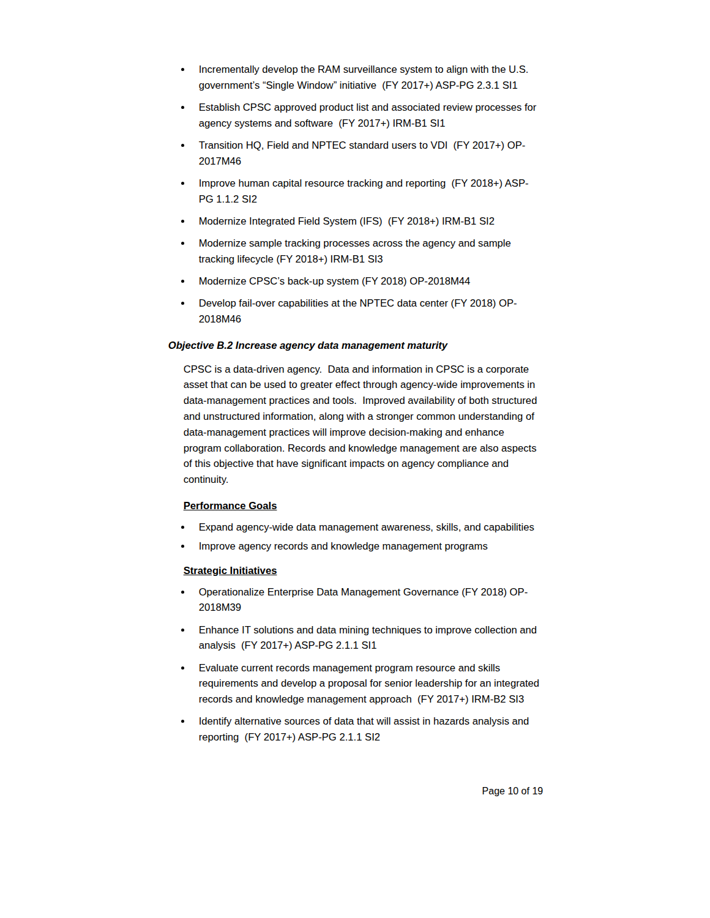Incrementally develop the RAM surveillance system to align with the U.S. government’s “Single Window” initiative (FY 2017+) ASP-PG 2.3.1 SI1
Establish CPSC approved product list and associated review processes for agency systems and software (FY 2017+) IRM-B1 SI1
Transition HQ, Field and NPTEC standard users to VDI (FY 2017+) OP-2017M46
Improve human capital resource tracking and reporting (FY 2018+) ASP-PG 1.1.2 SI2
Modernize Integrated Field System (IFS) (FY 2018+) IRM-B1 SI2
Modernize sample tracking processes across the agency and sample tracking lifecycle (FY 2018+) IRM-B1 SI3
Modernize CPSC’s back-up system (FY 2018) OP-2018M44
Develop fail-over capabilities at the NPTEC data center (FY 2018) OP-2018M46
Objective B.2 Increase agency data management maturity
CPSC is a data-driven agency. Data and information in CPSC is a corporate asset that can be used to greater effect through agency-wide improvements in data-management practices and tools. Improved availability of both structured and unstructured information, along with a stronger common understanding of data-management practices will improve decision-making and enhance program collaboration. Records and knowledge management are also aspects of this objective that have significant impacts on agency compliance and continuity.
Performance Goals
Expand agency-wide data management awareness, skills, and capabilities
Improve agency records and knowledge management programs
Strategic Initiatives
Operationalize Enterprise Data Management Governance (FY 2018) OP-2018M39
Enhance IT solutions and data mining techniques to improve collection and analysis (FY 2017+) ASP-PG 2.1.1 SI1
Evaluate current records management program resource and skills requirements and develop a proposal for senior leadership for an integrated records and knowledge management approach (FY 2017+) IRM-B2 SI3
Identify alternative sources of data that will assist in hazards analysis and reporting (FY 2017+) ASP-PG 2.1.1 SI2
Page 10 of 19